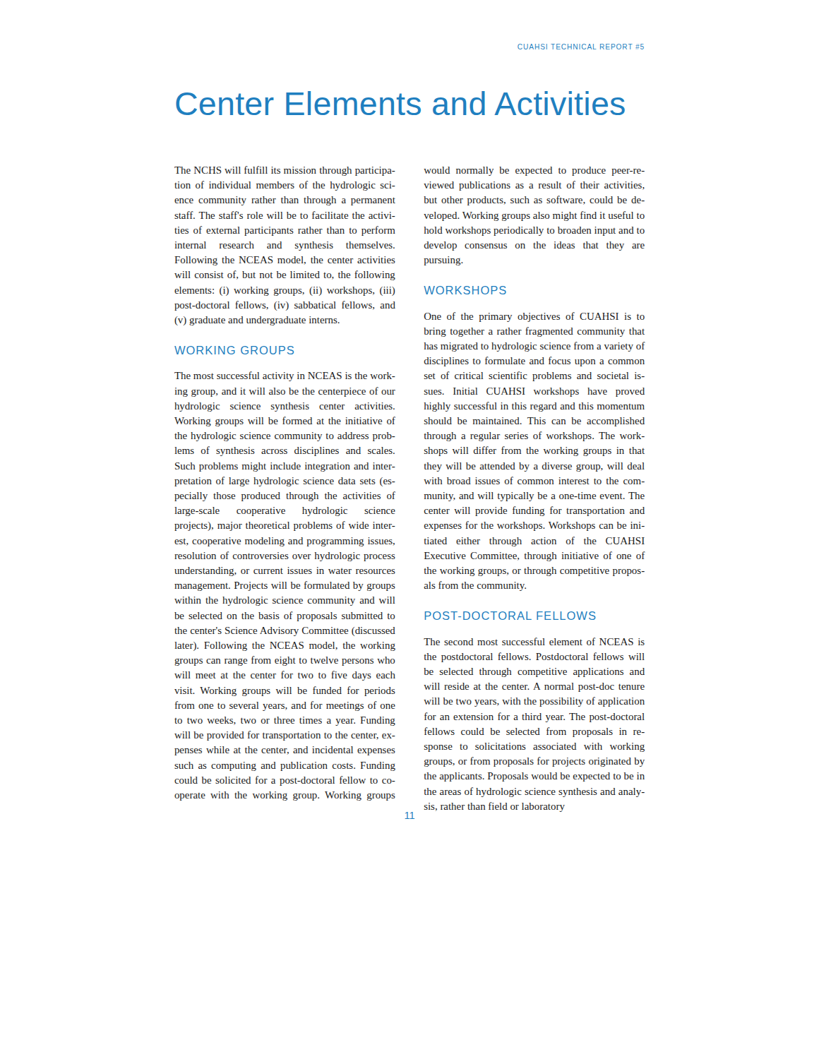CUAHSI Technical Report #5
Center Elements and Activities
The NCHS will fulfill its mission through participation of individual members of the hydrologic science community rather than through a permanent staff. The staff's role will be to facilitate the activities of external participants rather than to perform internal research and synthesis themselves. Following the NCEAS model, the center activities will consist of, but not be limited to, the following elements: (i) working groups, (ii) workshops, (iii) post-doctoral fellows, (iv) sabbatical fellows, and (v) graduate and undergraduate interns.
Working Groups
The most successful activity in NCEAS is the working group, and it will also be the centerpiece of our hydrologic science synthesis center activities. Working groups will be formed at the initiative of the hydrologic science community to address problems of synthesis across disciplines and scales. Such problems might include integration and interpretation of large hydrologic science data sets (especially those produced through the activities of large-scale cooperative hydrologic science projects), major theoretical problems of wide interest, cooperative modeling and programming issues, resolution of controversies over hydrologic process understanding, or current issues in water resources management. Projects will be formulated by groups within the hydrologic science community and will be selected on the basis of proposals submitted to the center's Science Advisory Committee (discussed later). Following the NCEAS model, the working groups can range from eight to twelve persons who will meet at the center for two to five days each visit. Working groups will be funded for periods from one to several years, and for meetings of one to two weeks, two or three times a year. Funding will be provided for transportation to the center, expenses while at the center, and incidental expenses such as computing and publication costs. Funding could be solicited for a post-doctoral fellow to cooperate with the working group. Working groups would normally be expected to produce peer-reviewed publications as a result of their activities, but other products, such as software, could be developed. Working groups also might find it useful to hold workshops periodically to broaden input and to develop consensus on the ideas that they are pursuing.
Workshops
One of the primary objectives of CUAHSI is to bring together a rather fragmented community that has migrated to hydrologic science from a variety of disciplines to formulate and focus upon a common set of critical scientific problems and societal issues. Initial CUAHSI workshops have proved highly successful in this regard and this momentum should be maintained. This can be accomplished through a regular series of workshops. The workshops will differ from the working groups in that they will be attended by a diverse group, will deal with broad issues of common interest to the community, and will typically be a one-time event. The center will provide funding for transportation and expenses for the workshops. Workshops can be initiated either through action of the CUAHSI Executive Committee, through initiative of one of the working groups, or through competitive proposals from the community.
Post-Doctoral Fellows
The second most successful element of NCEAS is the postdoctoral fellows. Postdoctoral fellows will be selected through competitive applications and will reside at the center. A normal post-doc tenure will be two years, with the possibility of application for an extension for a third year. The post-doctoral fellows could be selected from proposals in response to solicitations associated with working groups, or from proposals for projects originated by the applicants. Proposals would be expected to be in the areas of hydrologic science synthesis and analysis, rather than field or laboratory
11